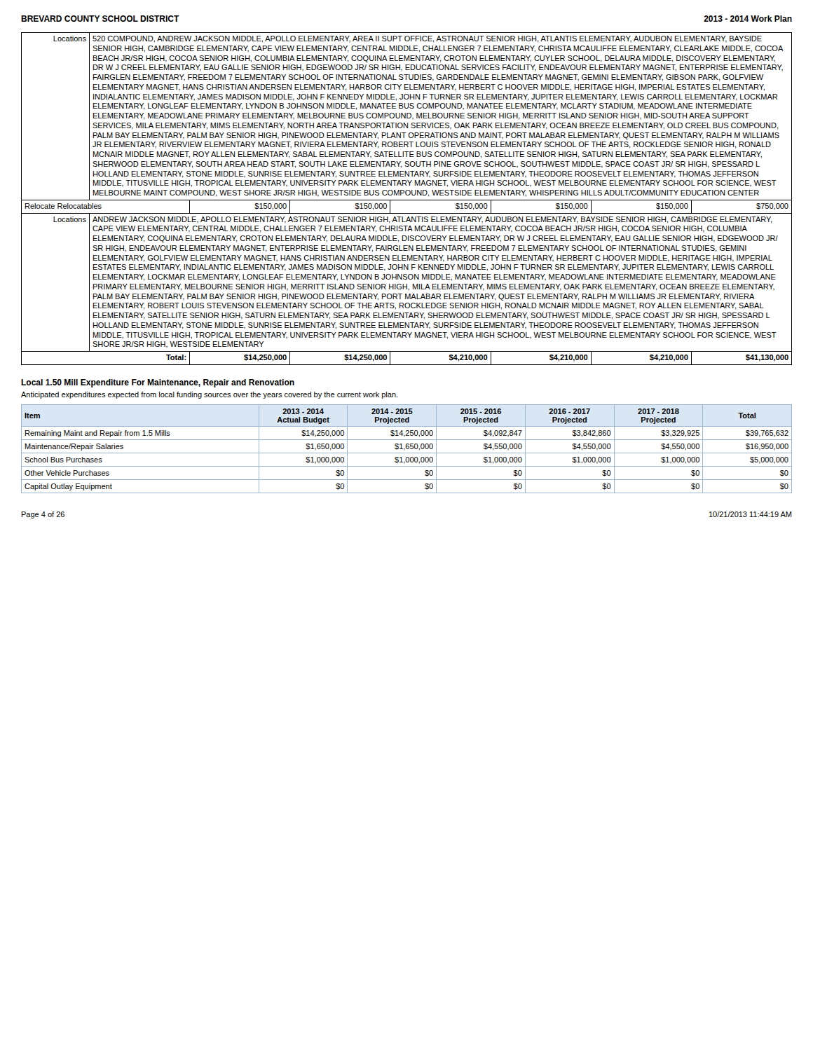BREVARD COUNTY SCHOOL DISTRICT 2013 - 2014 Work Plan
| Locations | 520 COMPOUND, ANDREW JACKSON MIDDLE, APOLLO ELEMENTARY, AREA II SUPT OFFICE, ASTRONAUT SENIOR HIGH, ATLANTIS ELEMENTARY, AUDUBON ELEMENTARY, BAYSIDE SENIOR HIGH, CAMBRIDGE ELEMENTARY, CAPE VIEW ELEMENTARY, CENTRAL MIDDLE, CHALLENGER 7 ELEMENTARY, CHRISTA MCAULIFFE ELEMENTARY, CLEARLAKE MIDDLE, COCOA BEACH JR/SR HIGH, COCOA SENIOR HIGH, COLUMBIA ELEMENTARY, COQUINA ELEMENTARY, CROTON ELEMENTARY, CUYLER SCHOOL, DELAURA MIDDLE, DISCOVERY ELEMENTARY, DR W J CREEL ELEMENTARY, EAU GALLIE SENIOR HIGH, EDGEWOOD JR/ SR HIGH, EDUCATIONAL SERVICES FACILITY, ENDEAVOUR ELEMENTARY MAGNET, ENTERPRISE ELEMENTARY, FAIRGLEN ELEMENTARY, FREEDOM 7 ELEMENTARY SCHOOL OF INTERNATIONAL STUDIES, GARDENDALE ELEMENTARY MAGNET, GEMINI ELEMENTARY, GIBSON PARK, GOLFVIEW ELEMENTARY MAGNET, HANS CHRISTIAN ANDERSEN ELEMENTARY, HARBOR CITY ELEMENTARY, HERBERT C HOOVER MIDDLE, HERITAGE HIGH, IMPERIAL ESTATES ELEMENTARY, INDIALANTIC ELEMENTARY, JAMES MADISON MIDDLE, JOHN F KENNEDY MIDDLE, JOHN F TURNER SR ELEMENTARY, JUPITER ELEMENTARY, LEWIS CARROLL ELEMENTARY, LOCKMAR ELEMENTARY, LONGLEAF ELEMENTARY, LYNDON B JOHNSON MIDDLE, MANATEE BUS COMPOUND, MANATEE ELEMENTARY, MCLARTY STADIUM, MEADOWLANE INTERMEDIATE ELEMENTARY, MEADOWLANE PRIMARY ELEMENTARY, MELBOURNE BUS COMPOUND, MELBOURNE SENIOR HIGH, MERRITT ISLAND SENIOR HIGH, MID-SOUTH AREA SUPPORT SERVICES, MILA ELEMENTARY, MIMS ELEMENTARY, NORTH AREA TRANSPORTATION SERVICES, OAK PARK ELEMENTARY, OCEAN BREEZE ELEMENTARY, OLD CREEL BUS COMPOUND, PALM BAY ELEMENTARY, PALM BAY SENIOR HIGH, PINEWOOD ELEMENTARY, PLANT OPERATIONS AND MAINT, PORT MALABAR ELEMENTARY, QUEST ELEMENTARY, RALPH M WILLIAMS JR ELEMENTARY, RIVERVIEW ELEMENTARY MAGNET, RIVIERA ELEMENTARY, ROBERT LOUIS STEVENSON ELEMENTARY SCHOOL OF THE ARTS, ROCKLEDGE SENIOR HIGH, RONALD MCNAIR MIDDLE MAGNET, ROY ALLEN ELEMENTARY, SABAL ELEMENTARY, SATELLITE BUS COMPOUND, SATELLITE SENIOR HIGH, SATURN ELEMENTARY, SEA PARK ELEMENTARY, SHERWOOD ELEMENTARY, SOUTH AREA HEAD START, SOUTH LAKE ELEMENTARY, SOUTH PINE GROVE SCHOOL, SOUTHWEST MIDDLE, SPACE COAST JR/ SR HIGH, SPESSARD L HOLLAND ELEMENTARY, STONE MIDDLE, SUNRISE ELEMENTARY, SUNTREE ELEMENTARY, SURFSIDE ELEMENTARY, THEODORE ROOSEVELT ELEMENTARY, THOMAS JEFFERSON MIDDLE, TITUSVILLE HIGH, TROPICAL ELEMENTARY, UNIVERSITY PARK ELEMENTARY MAGNET, VIERA HIGH SCHOOL, WEST MELBOURNE ELEMENTARY SCHOOL FOR SCIENCE, WEST MELBOURNE MAINT COMPOUND, WEST SHORE JR/SR HIGH, WESTSIDE BUS COMPOUND, WESTSIDE ELEMENTARY, WHISPERING HILLS ADULT/COMMUNITY EDUCATION CENTER |
| Relocate Relocatables | $150,000 | $150,000 | $150,000 | $150,000 | $150,000 | $750,000 |
| Locations | ANDREW JACKSON MIDDLE, APOLLO ELEMENTARY, ASTRONAUT SENIOR HIGH, ATLANTIS ELEMENTARY, AUDUBON ELEMENTARY, BAYSIDE SENIOR HIGH, CAMBRIDGE ELEMENTARY, CAPE VIEW ELEMENTARY, CENTRAL MIDDLE, CHALLENGER 7 ELEMENTARY, CHRISTA MCAULIFFE ELEMENTARY, COCOA BEACH JR/SR HIGH, COCOA SENIOR HIGH, COLUMBIA ELEMENTARY, COQUINA ELEMENTARY, CROTON ELEMENTARY, DELAURA MIDDLE, DISCOVERY ELEMENTARY, DR W J CREEL ELEMENTARY, EAU GALLIE SENIOR HIGH, EDGEWOOD JR/ SR HIGH, ENDEAVOUR ELEMENTARY MAGNET, ENTERPRISE ELEMENTARY, FAIRGLEN ELEMENTARY, FREEDOM 7 ELEMENTARY SCHOOL OF INTERNATIONAL STUDIES, GEMINI ELEMENTARY, GOLFVIEW ELEMENTARY MAGNET, HANS CHRISTIAN ANDERSEN ELEMENTARY, HARBOR CITY ELEMENTARY, HERBERT C HOOVER MIDDLE, HERITAGE HIGH, IMPERIAL ESTATES ELEMENTARY, INDIALANTIC ELEMENTARY, JAMES MADISON MIDDLE, JOHN F KENNEDY MIDDLE, JOHN F TURNER SR ELEMENTARY, JUPITER ELEMENTARY, LEWIS CARROLL ELEMENTARY, LOCKMAR ELEMENTARY, LONGLEAF ELEMENTARY, LYNDON B JOHNSON MIDDLE, MANATEE ELEMENTARY, MEADOWLANE INTERMEDIATE ELEMENTARY, MEADOWLANE PRIMARY ELEMENTARY, MELBOURNE SENIOR HIGH, MERRITT ISLAND SENIOR HIGH, MILA ELEMENTARY, MIMS ELEMENTARY, OAK PARK ELEMENTARY, OCEAN BREEZE ELEMENTARY, PALM BAY ELEMENTARY, PALM BAY SENIOR HIGH, PINEWOOD ELEMENTARY, PORT MALABAR ELEMENTARY, QUEST ELEMENTARY, RALPH M WILLIAMS JR ELEMENTARY, RIVIERA ELEMENTARY, ROBERT LOUIS STEVENSON ELEMENTARY SCHOOL OF THE ARTS, ROCKLEDGE SENIOR HIGH, RONALD MCNAIR MIDDLE MAGNET, ROY ALLEN ELEMENTARY, SABAL ELEMENTARY, SATELLITE SENIOR HIGH, SATURN ELEMENTARY, SEA PARK ELEMENTARY, SHERWOOD ELEMENTARY, SOUTHWEST MIDDLE, SPACE COAST JR/ SR HIGH, SPESSARD L HOLLAND ELEMENTARY, STONE MIDDLE, SUNRISE ELEMENTARY, SUNTREE ELEMENTARY, SURFSIDE ELEMENTARY, THEODORE ROOSEVELT ELEMENTARY, THOMAS JEFFERSON MIDDLE, TITUSVILLE HIGH, TROPICAL ELEMENTARY, UNIVERSITY PARK ELEMENTARY MAGNET, VIERA HIGH SCHOOL, WEST MELBOURNE ELEMENTARY SCHOOL FOR SCIENCE, WEST SHORE JR/SR HIGH, WESTSIDE ELEMENTARY |
| Total: | $14,250,000 | $14,250,000 | $4,210,000 | $4,210,000 | $4,210,000 | $41,130,000 |
Local 1.50 Mill Expenditure For Maintenance, Repair and Renovation
Anticipated expenditures expected from local funding sources over the years covered by the current work plan.
| Item | 2013 - 2014 Actual Budget | 2014 - 2015 Projected | 2015 - 2016 Projected | 2016 - 2017 Projected | 2017 - 2018 Projected | Total |
| --- | --- | --- | --- | --- | --- | --- |
| Remaining Maint and Repair from 1.5 Mills | $14,250,000 | $14,250,000 | $4,092,847 | $3,842,860 | $3,329,925 | $39,765,632 |
| Maintenance/Repair Salaries | $1,650,000 | $1,650,000 | $4,550,000 | $4,550,000 | $4,550,000 | $16,950,000 |
| School Bus Purchases | $1,000,000 | $1,000,000 | $1,000,000 | $1,000,000 | $1,000,000 | $5,000,000 |
| Other Vehicle Purchases | $0 | $0 | $0 | $0 | $0 | $0 |
| Capital Outlay Equipment | $0 | $0 | $0 | $0 | $0 | $0 |
Page 4 of 26 10/21/2013 11:44:19 AM